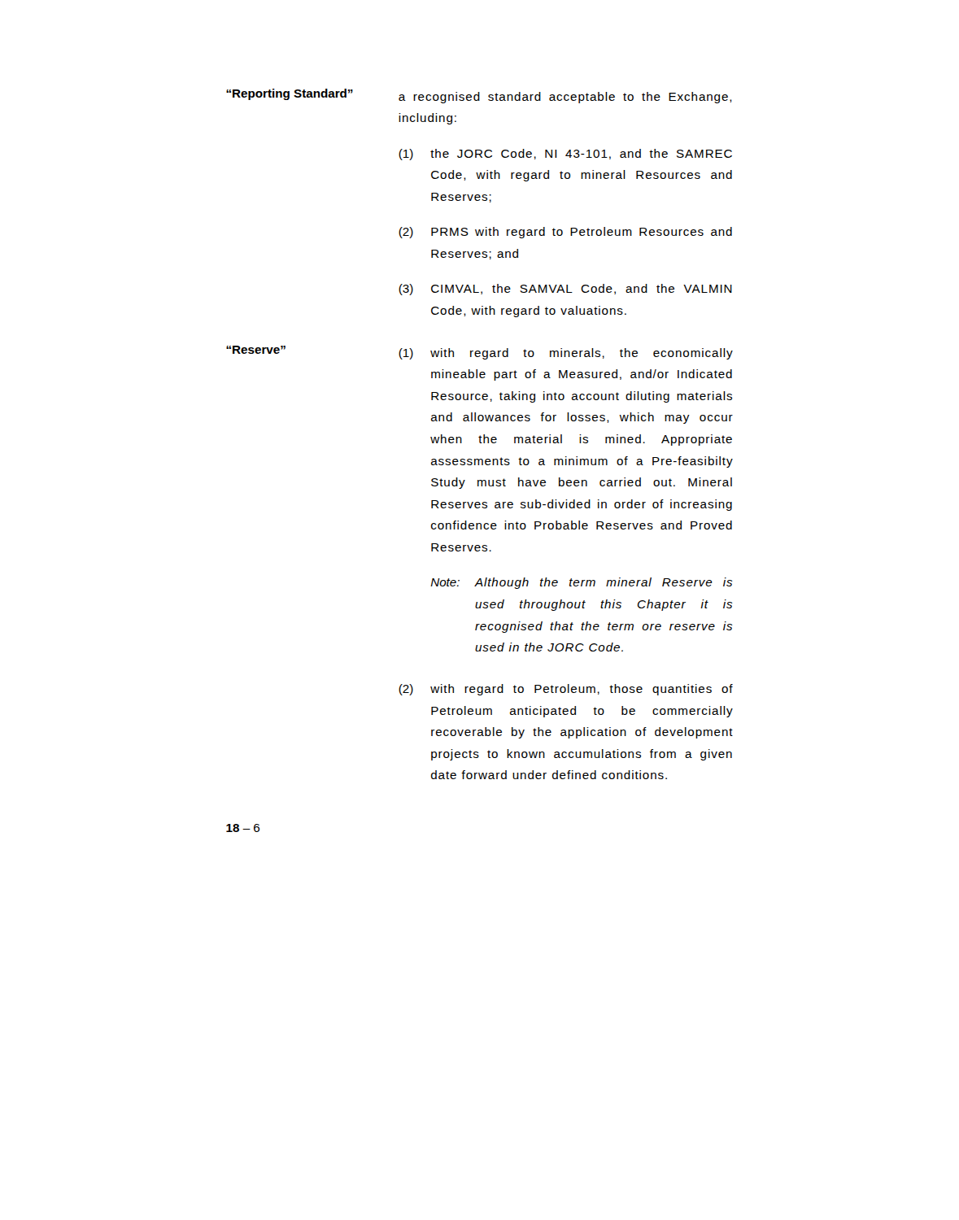“Reporting Standard”
a recognised standard acceptable to the Exchange, including:
(1)
the JORC Code, NI 43-101, and the SAMREC Code, with regard to mineral Resources and Reserves;
(2)
PRMS with regard to Petroleum Resources and Reserves; and
(3)
CIMVAL, the SAMVAL Code, and the VALMIN Code, with regard to valuations.
“Reserve”
(1)
with regard to minerals, the economically mineable part of a Measured, and/or Indicated Resource, taking into account diluting materials and allowances for losses, which may occur when the material is mined. Appropriate assessments to a minimum of a Pre-feasibilty Study must have been carried out. Mineral Reserves are sub-divided in order of increasing confidence into Probable Reserves and Proved Reserves.
Note:
Although the term mineral Reserve is used throughout this Chapter it is recognised that the term ore reserve is used in the JORC Code.
(2)
with regard to Petroleum, those quantities of Petroleum anticipated to be commercially recoverable by the application of development projects to known accumulations from a given date forward under defined conditions.
18 – 6